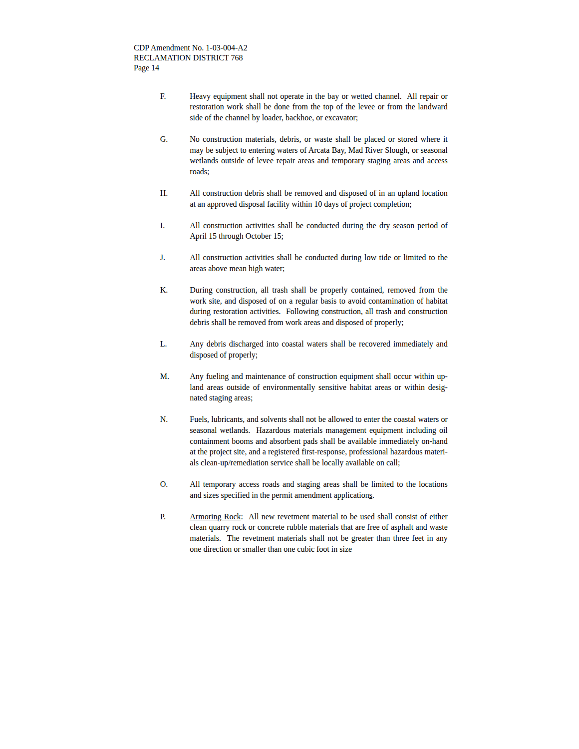CDP Amendment No. 1-03-004-A2
RECLAMATION DISTRICT 768
Page 14
F. Heavy equipment shall not operate in the bay or wetted channel. All repair or restoration work shall be done from the top of the levee or from the landward side of the channel by loader, backhoe, or excavator;
G. No construction materials, debris, or waste shall be placed or stored where it may be subject to entering waters of Arcata Bay, Mad River Slough, or seasonal wetlands outside of levee repair areas and temporary staging areas and access roads;
H. All construction debris shall be removed and disposed of in an upland location at an approved disposal facility within 10 days of project completion;
I. All construction activities shall be conducted during the dry season period of April 15 through October 15;
J. All construction activities shall be conducted during low tide or limited to the areas above mean high water;
K. During construction, all trash shall be properly contained, removed from the work site, and disposed of on a regular basis to avoid contamination of habitat during restoration activities. Following construction, all trash and construction debris shall be removed from work areas and disposed of properly;
L. Any debris discharged into coastal waters shall be recovered immediately and disposed of properly;
M. Any fueling and maintenance of construction equipment shall occur within upland areas outside of environmentally sensitive habitat areas or within designated staging areas;
N. Fuels, lubricants, and solvents shall not be allowed to enter the coastal waters or seasonal wetlands. Hazardous materials management equipment including oil containment booms and absorbent pads shall be available immediately on-hand at the project site, and a registered first-response, professional hazardous materials clean-up/remediation service shall be locally available on call;
O. All temporary access roads and staging areas shall be limited to the locations and sizes specified in the permit amendment applications.
P. Armoring Rock: All new revetment material to be used shall consist of either clean quarry rock or concrete rubble materials that are free of asphalt and waste materials. The revetment materials shall not be greater than three feet in any one direction or smaller than one cubic foot in size